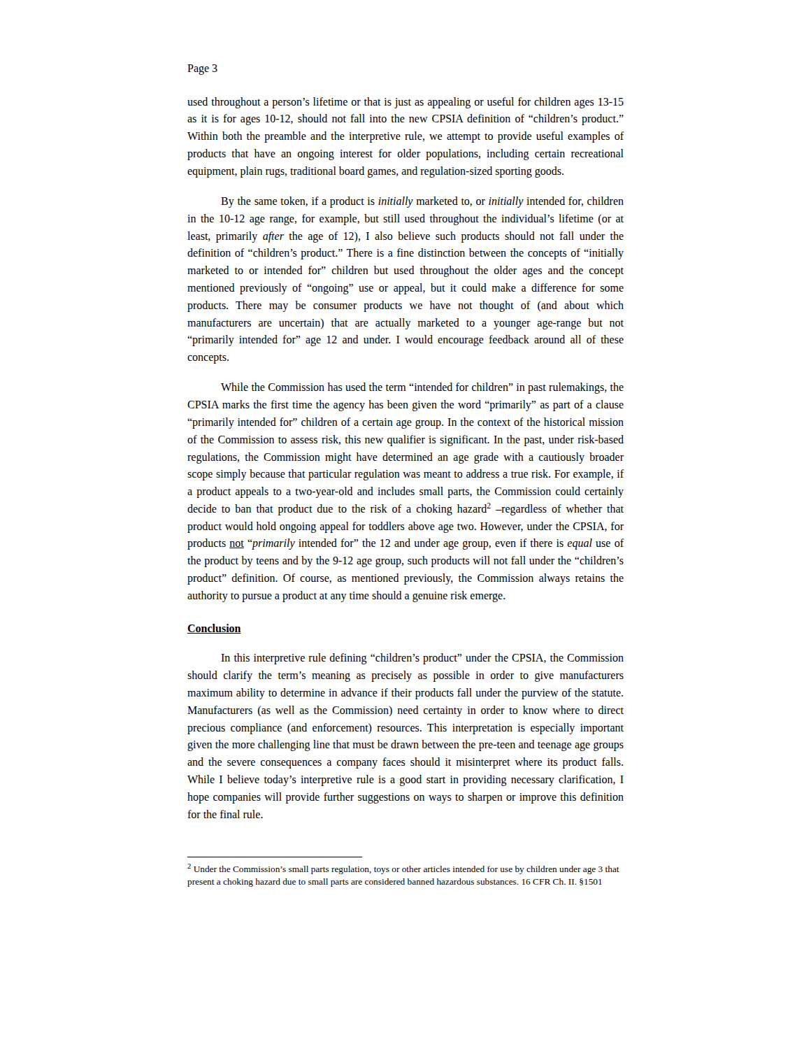Page 3
used throughout a person’s lifetime or that is just as appealing or useful for children ages 13-15 as it is for ages 10-12, should not fall into the new CPSIA definition of “children’s product.” Within both the preamble and the interpretive rule, we attempt to provide useful examples of products that have an ongoing interest for older populations, including certain recreational equipment, plain rugs, traditional board games, and regulation-sized sporting goods.
By the same token, if a product is initially marketed to, or initially intended for, children in the 10-12 age range, for example, but still used throughout the individual’s lifetime (or at least, primarily after the age of 12), I also believe such products should not fall under the definition of “children’s product.” There is a fine distinction between the concepts of “initially marketed to or intended for” children but used throughout the older ages and the concept mentioned previously of “ongoing” use or appeal, but it could make a difference for some products. There may be consumer products we have not thought of (and about which manufacturers are uncertain) that are actually marketed to a younger age-range but not “primarily intended for” age 12 and under. I would encourage feedback around all of these concepts.
While the Commission has used the term “intended for children” in past rulemakings, the CPSIA marks the first time the agency has been given the word “primarily” as part of a clause “primarily intended for” children of a certain age group. In the context of the historical mission of the Commission to assess risk, this new qualifier is significant. In the past, under risk-based regulations, the Commission might have determined an age grade with a cautiously broader scope simply because that particular regulation was meant to address a true risk. For example, if a product appeals to a two-year-old and includes small parts, the Commission could certainly decide to ban that product due to the risk of a choking hazard2 –regardless of whether that product would hold ongoing appeal for toddlers above age two. However, under the CPSIA, for products not “primarily intended for” the 12 and under age group, even if there is equal use of the product by teens and by the 9-12 age group, such products will not fall under the “children’s product” definition. Of course, as mentioned previously, the Commission always retains the authority to pursue a product at any time should a genuine risk emerge.
Conclusion
In this interpretive rule defining “children’s product” under the CPSIA, the Commission should clarify the term’s meaning as precisely as possible in order to give manufacturers maximum ability to determine in advance if their products fall under the purview of the statute. Manufacturers (as well as the Commission) need certainty in order to know where to direct precious compliance (and enforcement) resources. This interpretation is especially important given the more challenging line that must be drawn between the pre-teen and teenage age groups and the severe consequences a company faces should it misinterpret where its product falls. While I believe today’s interpretive rule is a good start in providing necessary clarification, I hope companies will provide further suggestions on ways to sharpen or improve this definition for the final rule.
2 Under the Commission’s small parts regulation, toys or other articles intended for use by children under age 3 that present a choking hazard due to small parts are considered banned hazardous substances. 16 CFR Ch. II. §1501